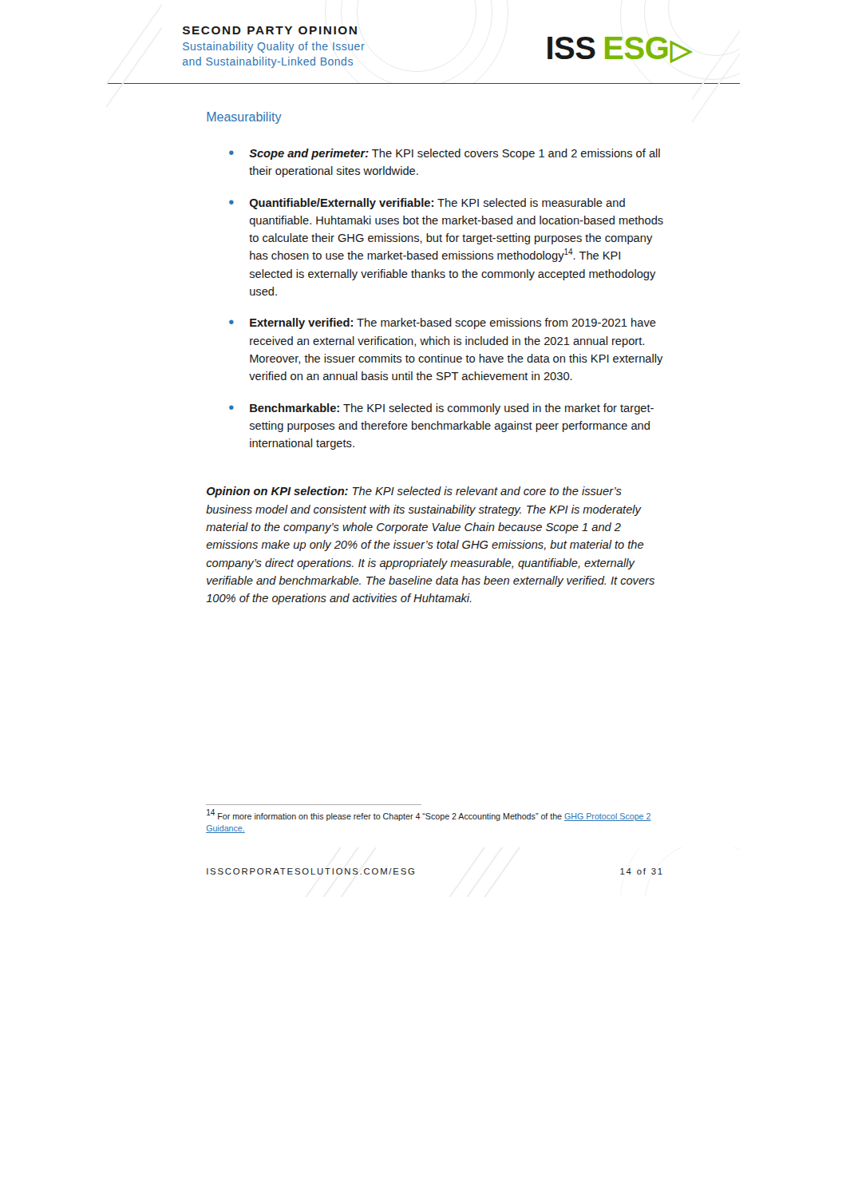Second Party Opinion
Sustainability Quality of the Issuer
and Sustainability-Linked Bonds
ISS ESG▷
Measurability
Scope and perimeter: The KPI selected covers Scope 1 and 2 emissions of all their operational sites worldwide.
Quantifiable/Externally verifiable: The KPI selected is measurable and quantifiable. Huhtamaki uses bot the market-based and location-based methods to calculate their GHG emissions, but for target-setting purposes the company has chosen to use the market-based emissions methodology14. The KPI selected is externally verifiable thanks to the commonly accepted methodology used.
Externally verified: The market-based scope emissions from 2019-2021 have received an external verification, which is included in the 2021 annual report. Moreover, the issuer commits to continue to have the data on this KPI externally verified on an annual basis until the SPT achievement in 2030.
Benchmarkable: The KPI selected is commonly used in the market for target-setting purposes and therefore benchmarkable against peer performance and international targets.
Opinion on KPI selection: The KPI selected is relevant and core to the issuer’s business model and consistent with its sustainability strategy. The KPI is moderately material to the company’s whole Corporate Value Chain because Scope 1 and 2 emissions make up only 20% of the issuer’s total GHG emissions, but material to the company’s direct operations. It is appropriately measurable, quantifiable, externally verifiable and benchmarkable. The baseline data has been externally verified. It covers 100% of the operations and activities of Huhtamaki.
14 For more information on this please refer to Chapter 4 “Scope 2 Accounting Methods” of the GHG Protocol Scope 2 Guidance.
ISSCORPORATESOLUTIONS.COM/ESG
14 of 31